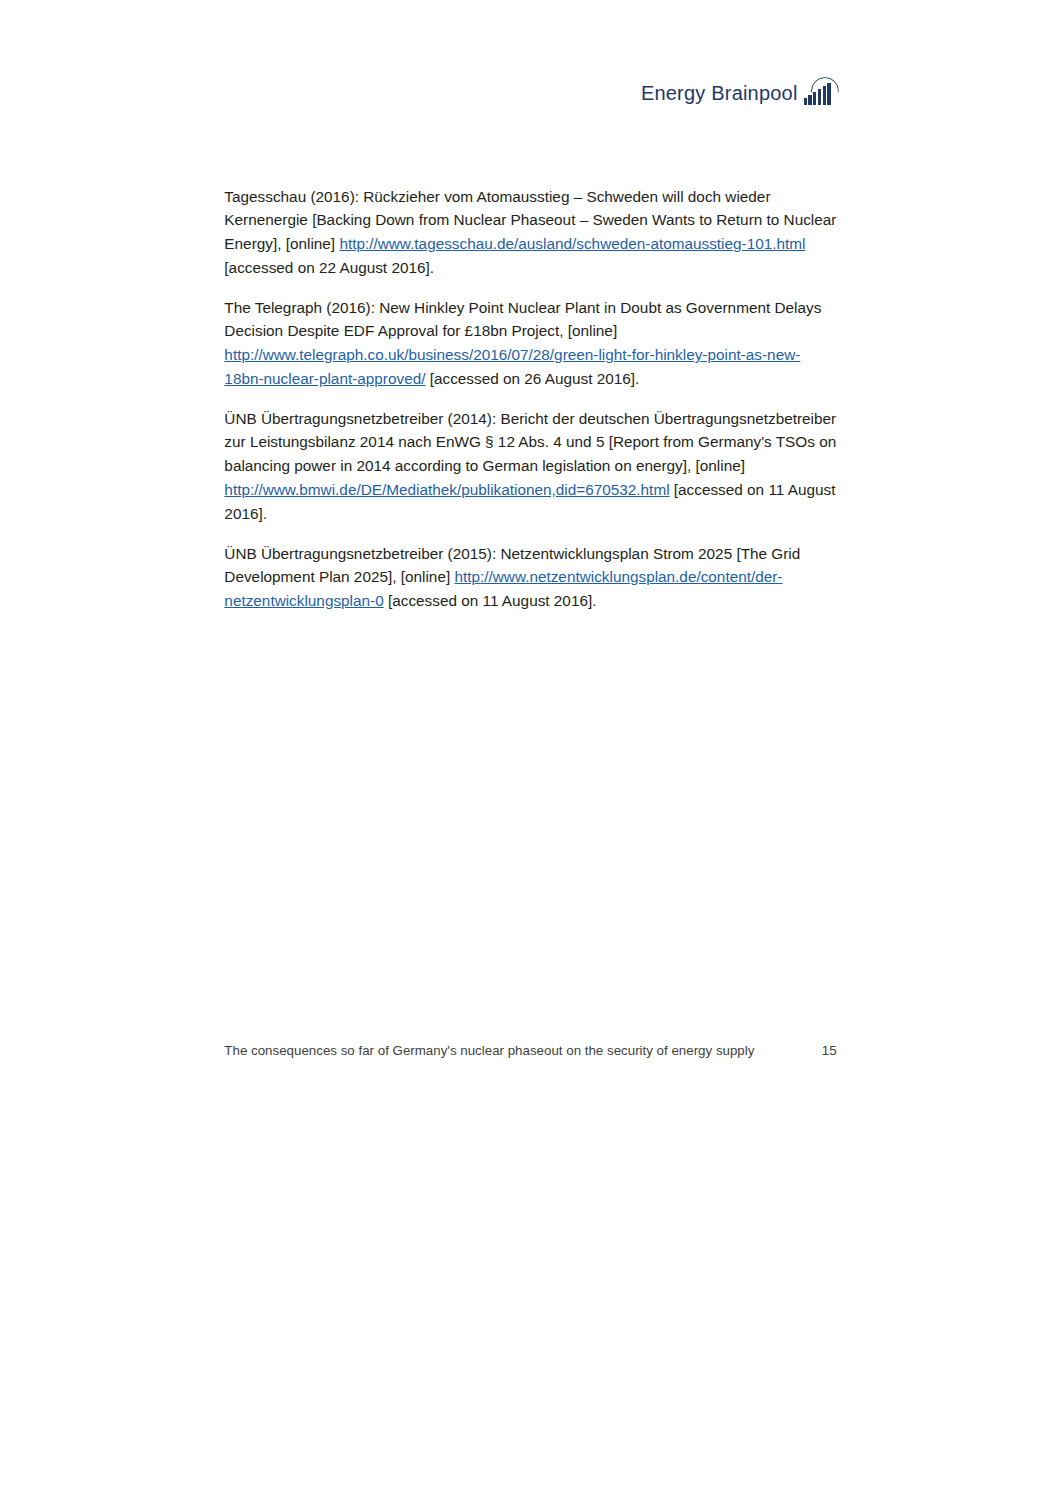Energy Brainpool
Tagesschau (2016): Rückzieher vom Atomausstieg – Schweden will doch wieder Kernenergie [Backing Down from Nuclear Phaseout – Sweden Wants to Return to Nuclear Energy], [online] http://www.tagesschau.de/ausland/schweden-atomausstieg-101.html [accessed on 22 August 2016].
The Telegraph (2016): New Hinkley Point Nuclear Plant in Doubt as Government Delays Decision Despite EDF Approval for £18bn Project, [online] http://www.telegraph.co.uk/business/2016/07/28/green-light-for-hinkley-point-as-new-18bn-nuclear-plant-approved/ [accessed on 26 August 2016].
ÜNB Übertragungsnetzbetreiber (2014): Bericht der deutschen Übertragungsnetzbetreiber zur Leistungsbilanz 2014 nach EnWG § 12 Abs. 4 und 5 [Report from Germany's TSOs on balancing power in 2014 according to German legislation on energy], [online] http://www.bmwi.de/DE/Mediathek/publikationen,did=670532.html [accessed on 11 August 2016].
ÜNB Übertragungsnetzbetreiber (2015): Netzentwicklungsplan Strom 2025 [The Grid Development Plan 2025], [online] http://www.netzentwicklungsplan.de/content/der-netzentwicklungsplan-0 [accessed on 11 August 2016].
The consequences so far of Germany's nuclear phaseout on the security of energy supply 15